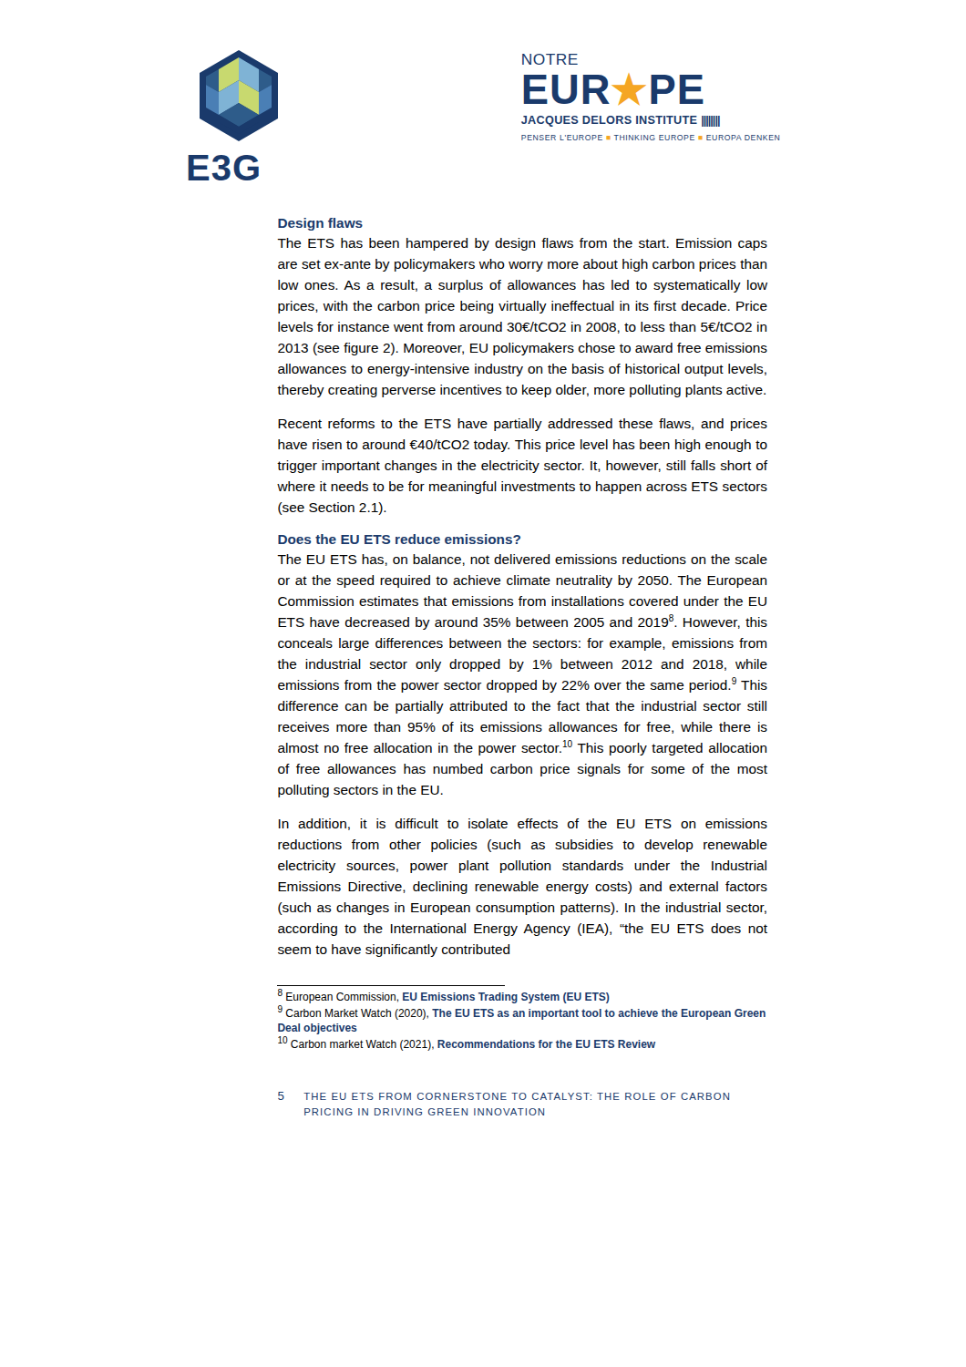E3G
NOTRE
EUR★PE
JACQUES DELORS INSTITUTE ||||||||
PENSER L'EUROPE ■ THINKING EUROPE ■ EUROPA DENKEN
Design flaws
The ETS has been hampered by design flaws from the start. Emission caps are set ex-ante by policymakers who worry more about high carbon prices than low ones. As a result, a surplus of allowances has led to systematically low prices, with the carbon price being virtually ineffectual in its first decade. Price levels for instance went from around 30€/tCO2 in 2008, to less than 5€/tCO2 in 2013 (see figure 2). Moreover, EU policymakers chose to award free emissions allowances to energy-intensive industry on the basis of historical output levels, thereby creating perverse incentives to keep older, more polluting plants active.
Recent reforms to the ETS have partially addressed these flaws, and prices have risen to around €40/tCO2 today. This price level has been high enough to trigger important changes in the electricity sector. It, however, still falls short of where it needs to be for meaningful investments to happen across ETS sectors (see Section 2.1).
Does the EU ETS reduce emissions?
The EU ETS has, on balance, not delivered emissions reductions on the scale or at the speed required to achieve climate neutrality by 2050. The European Commission estimates that emissions from installations covered under the EU ETS have decreased by around 35% between 2005 and 20198. However, this conceals large differences between the sectors: for example, emissions from the industrial sector only dropped by 1% between 2012 and 2018, while emissions from the power sector dropped by 22% over the same period.9 This difference can be partially attributed to the fact that the industrial sector still receives more than 95% of its emissions allowances for free, while there is almost no free allocation in the power sector.10 This poorly targeted allocation of free allowances has numbed carbon price signals for some of the most polluting sectors in the EU.
In addition, it is difficult to isolate effects of the EU ETS on emissions reductions from other policies (such as subsidies to develop renewable electricity sources, power plant pollution standards under the Industrial Emissions Directive, declining renewable energy costs) and external factors (such as changes in European consumption patterns). In the industrial sector, according to the International Energy Agency (IEA), “the EU ETS does not seem to have significantly contributed
8 European Commission, EU Emissions Trading System (EU ETS)
9 Carbon Market Watch (2020), The EU ETS as an important tool to achieve the European Green Deal objectives
10 Carbon market Watch (2021), Recommendations for the EU ETS Review
5
THE EU ETS FROM CORNERSTONE TO CATALYST: THE ROLE OF CARBON PRICING IN DRIVING GREEN INNOVATION